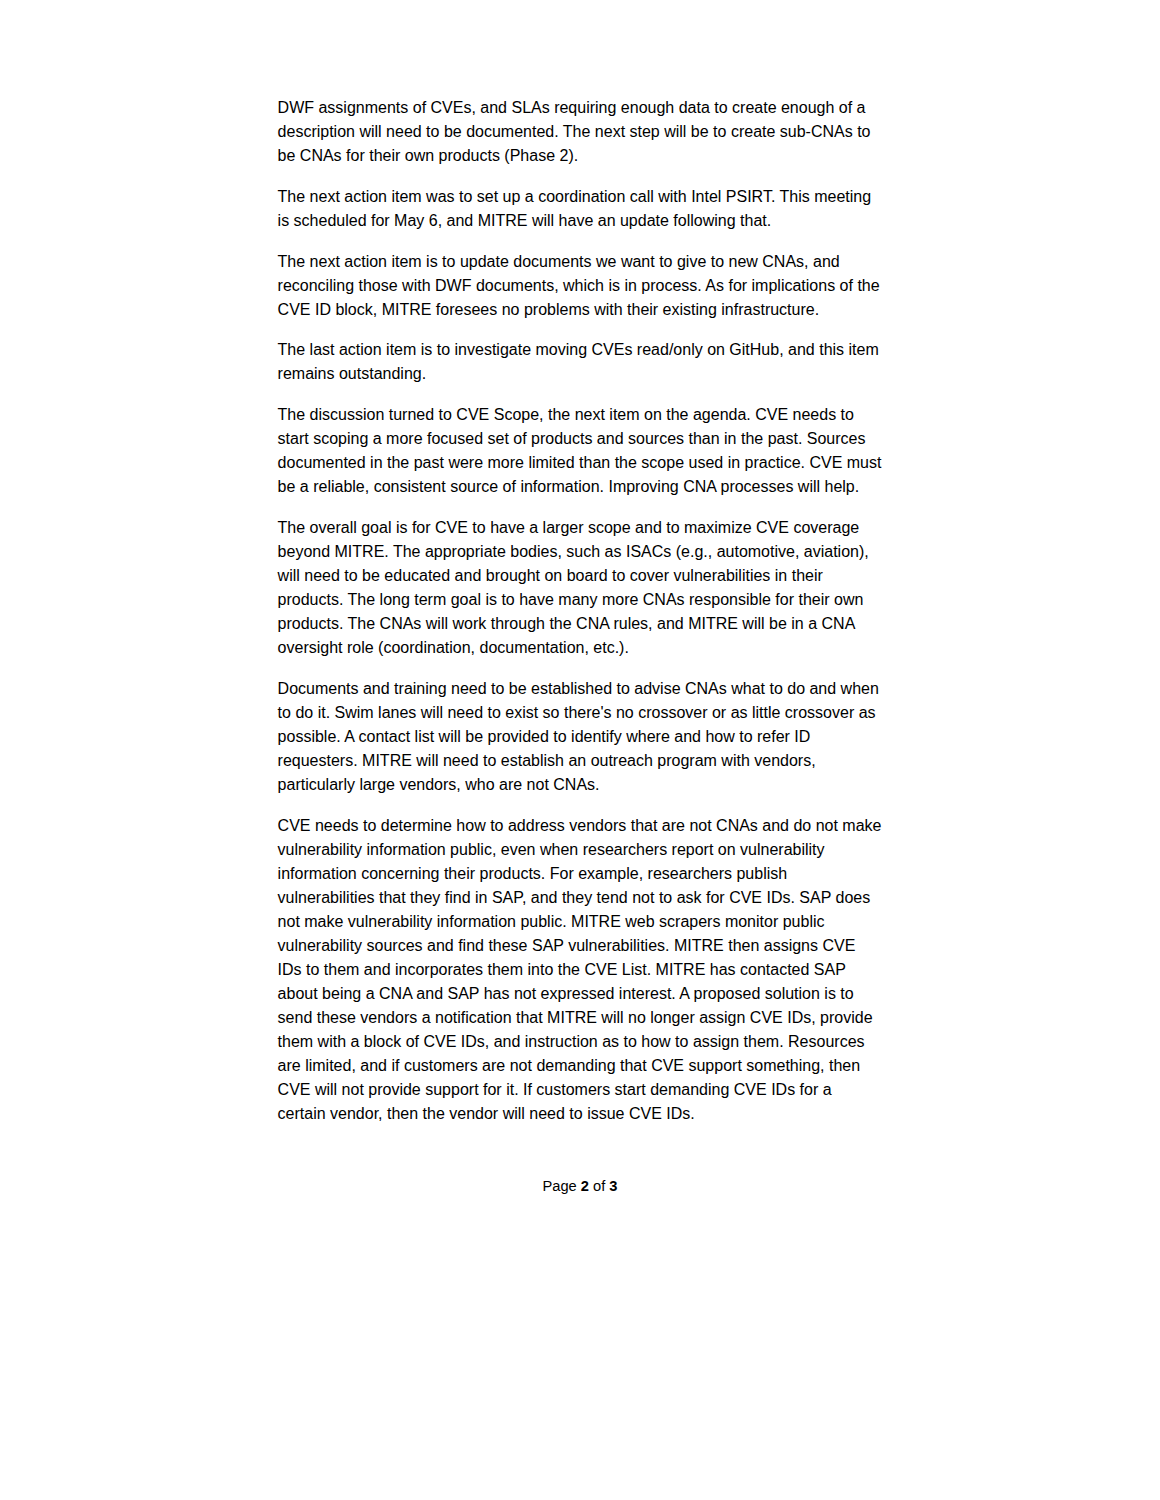DWF assignments of CVEs, and SLAs requiring enough data to create enough of a description will need to be documented. The next step will be to create sub-CNAs to be CNAs for their own products (Phase 2).
The next action item was to set up a coordination call with Intel PSIRT. This meeting is scheduled for May 6, and MITRE will have an update following that.
The next action item is to update documents we want to give to new CNAs, and reconciling those with DWF documents, which is in process. As for implications of the CVE ID block, MITRE foresees no problems with their existing infrastructure.
The last action item is to investigate moving CVEs read/only on GitHub, and this item remains outstanding.
The discussion turned to CVE Scope, the next item on the agenda. CVE needs to start scoping a more focused set of products and sources than in the past. Sources documented in the past were more limited than the scope used in practice. CVE must be a reliable, consistent source of information. Improving CNA processes will help.
The overall goal is for CVE to have a larger scope and to maximize CVE coverage beyond MITRE. The appropriate bodies, such as ISACs (e.g., automotive, aviation), will need to be educated and brought on board to cover vulnerabilities in their products. The long term goal is to have many more CNAs responsible for their own products. The CNAs will work through the CNA rules, and MITRE will be in a CNA oversight role (coordination, documentation, etc.).
Documents and training need to be established to advise CNAs what to do and when to do it. Swim lanes will need to exist so there's no crossover or as little crossover as possible. A contact list will be provided to identify where and how to refer ID requesters. MITRE will need to establish an outreach program with vendors, particularly large vendors, who are not CNAs.
CVE needs to determine how to address vendors that are not CNAs and do not make vulnerability information public, even when researchers report on vulnerability information concerning their products. For example, researchers publish vulnerabilities that they find in SAP, and they tend not to ask for CVE IDs. SAP does not make vulnerability information public. MITRE web scrapers monitor public vulnerability sources and find these SAP vulnerabilities. MITRE then assigns CVE IDs to them and incorporates them into the CVE List. MITRE has contacted SAP about being a CNA and SAP has not expressed interest. A proposed solution is to send these vendors a notification that MITRE will no longer assign CVE IDs, provide them with a block of CVE IDs, and instruction as to how to assign them. Resources are limited, and if customers are not demanding that CVE support something, then CVE will not provide support for it. If customers start demanding CVE IDs for a certain vendor, then the vendor will need to issue CVE IDs.
Page 2 of 3